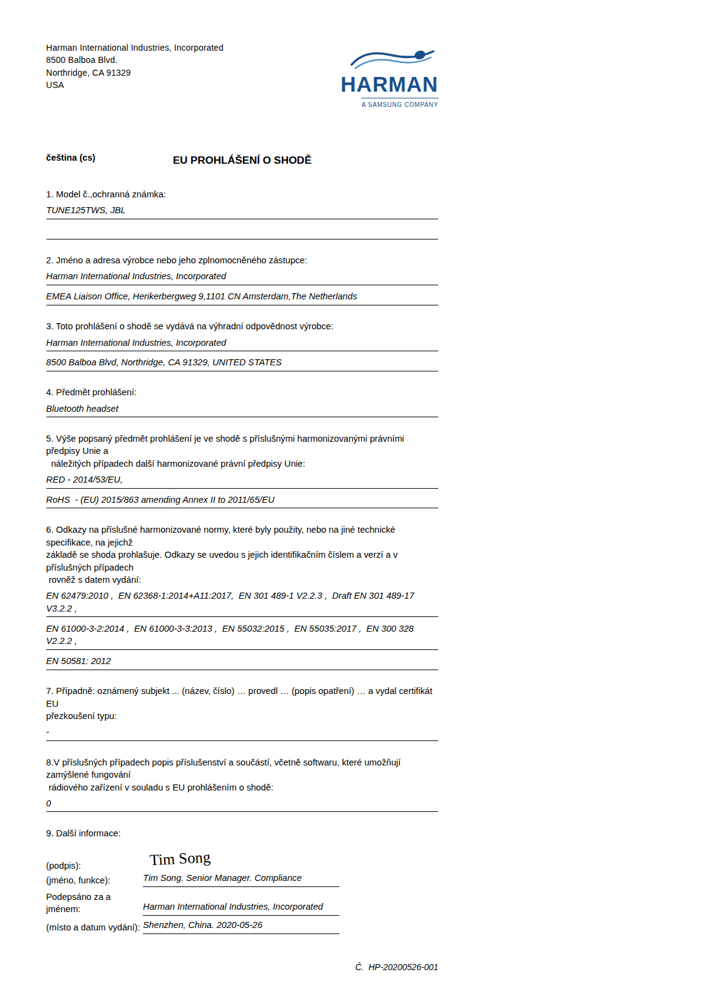Harman International Industries, Incorporated
8500 Balboa Blvd.
Northridge, CA 91329
USA
HARMAN
A SAMSUNG COMPANY
čeština (cs)
EU PROHLÁŠENÍ O SHODĚ
1. Model č.,ochranná známka:
TUNE125TWS, JBL
2. Jméno a adresa výrobce nebo jeho zplnomocněného zástupce:
Harman International Industries, Incorporated
EMEA Liaison Office, Herikerbergweg 9,1101 CN Amsterdam,The Netherlands
3. Toto prohlášení o shodě se vydává na výhradní odpovědnost výrobce:
Harman International Industries, Incorporated
8500 Balboa Blvd, Northridge, CA 91329, UNITED STATES
4. Předmět prohlášení:
Bluetooth headset
5. Výše popsaný předmět prohlášení je ve shodě s příslušnými harmonizovanými právními předpisy Unie a
náležitých případech další harmonizované právní předpisy Unie:
RED - 2014/53/EU,
RoHS - (EU) 2015/863 amending Annex II to 2011/65/EU
6. Odkazy na příslušné harmonizované normy, které byly použity, nebo na jiné technické specifikace, na jejichž
základě se shoda prohlašuje. Odkazy se uvedou s jejich identifikačním číslem a verzí a v příslušných případech
rovněž s datem vydání:
EN 62479:2010 , EN 62368-1:2014+A11:2017, EN 301 489-1 V2.2.3 , Draft EN 301 489-17 V3.2.2 ,
EN 61000-3-2:2014 , EN 61000-3-3:2013 , EN 55032:2015 , EN 55035:2017 , EN 300 328 V2.2.2 ,
EN 50581: 2012
7. Případně: oznámený subjekt ... (název, číslo) … provedl … (popis opatření) … a vydal certifikát EU
přezkoušení typu:
-
8.V příslušných případech popis příslušenství a součástí, včetně softwaru, které umožňují zamýšlené fungování
rádiového zařízení v souladu s EU prohlášením o shodě:
0
9. Další informace:
(podpis):
Tim Song
(jméno, funkce):
Tim Song. Senior Manager. Compliance
Podepsáno za a jménem:
Harman International Industries, Incorporated
(místo a datum vydání):
Shenzhen, China. 2020-05-26
Č. HP-20200526-001